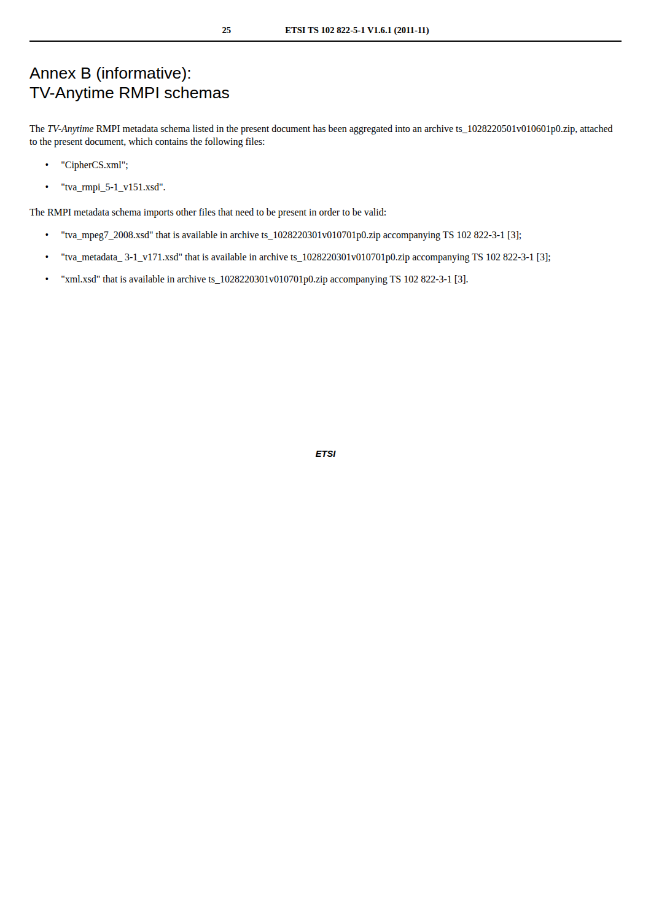25 ETSI TS 102 822-5-1 V1.6.1 (2011-11)
Annex B (informative):
TV-Anytime RMPI schemas
The TV-Anytime RMPI metadata schema listed in the present document has been aggregated into an archive ts_1028220501v010601p0.zip, attached to the present document, which contains the following files:
"CipherCS.xml";
"tva_rmpi_5-1_v151.xsd".
The RMPI metadata schema imports other files that need to be present in order to be valid:
"tva_mpeg7_2008.xsd" that is available in archive ts_1028220301v010701p0.zip accompanying TS 102 822-3-1 [3];
"tva_metadata_ 3-1_v171.xsd" that is available in archive ts_1028220301v010701p0.zip accompanying TS 102 822-3-1 [3];
"xml.xsd" that is available in archive ts_1028220301v010701p0.zip accompanying TS 102 822-3-1 [3].
ETSI